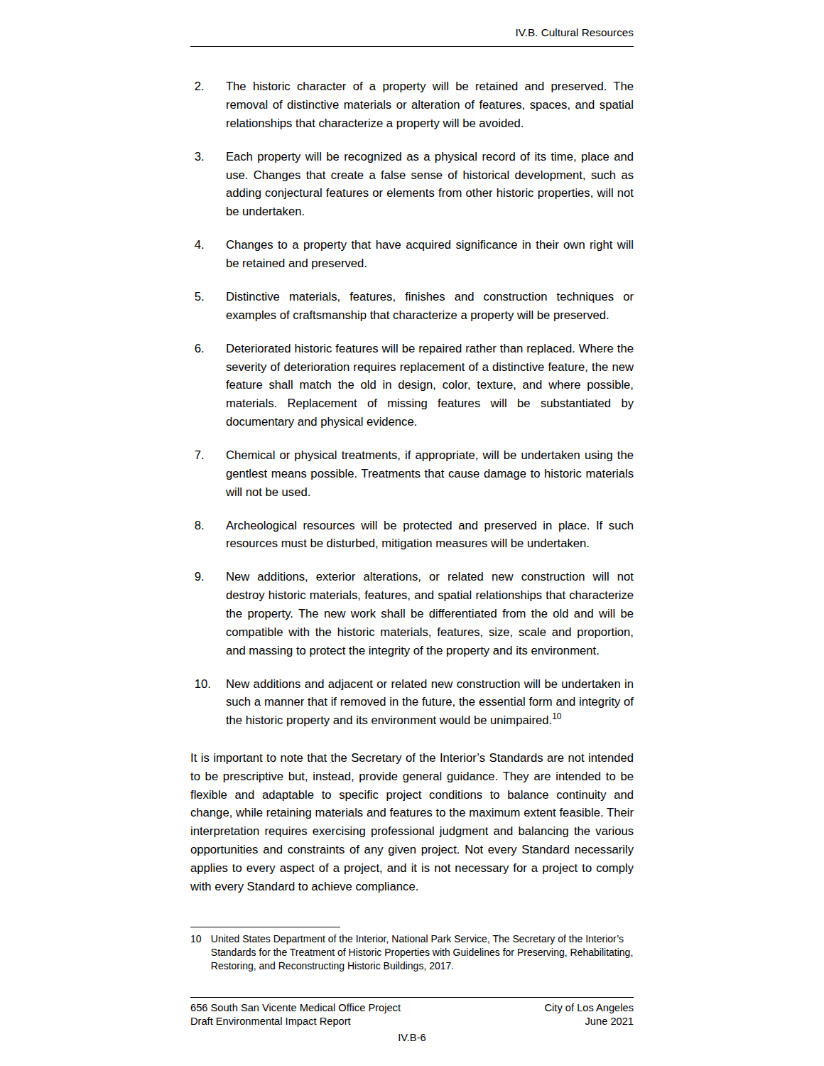IV.B. Cultural Resources
2. The historic character of a property will be retained and preserved. The removal of distinctive materials or alteration of features, spaces, and spatial relationships that characterize a property will be avoided.
3. Each property will be recognized as a physical record of its time, place and use. Changes that create a false sense of historical development, such as adding conjectural features or elements from other historic properties, will not be undertaken.
4. Changes to a property that have acquired significance in their own right will be retained and preserved.
5. Distinctive materials, features, finishes and construction techniques or examples of craftsmanship that characterize a property will be preserved.
6. Deteriorated historic features will be repaired rather than replaced. Where the severity of deterioration requires replacement of a distinctive feature, the new feature shall match the old in design, color, texture, and where possible, materials. Replacement of missing features will be substantiated by documentary and physical evidence.
7. Chemical or physical treatments, if appropriate, will be undertaken using the gentlest means possible. Treatments that cause damage to historic materials will not be used.
8. Archeological resources will be protected and preserved in place. If such resources must be disturbed, mitigation measures will be undertaken.
9. New additions, exterior alterations, or related new construction will not destroy historic materials, features, and spatial relationships that characterize the property. The new work shall be differentiated from the old and will be compatible with the historic materials, features, size, scale and proportion, and massing to protect the integrity of the property and its environment.
10. New additions and adjacent or related new construction will be undertaken in such a manner that if removed in the future, the essential form and integrity of the historic property and its environment would be unimpaired.10
It is important to note that the Secretary of the Interior’s Standards are not intended to be prescriptive but, instead, provide general guidance. They are intended to be flexible and adaptable to specific project conditions to balance continuity and change, while retaining materials and features to the maximum extent feasible. Their interpretation requires exercising professional judgment and balancing the various opportunities and constraints of any given project. Not every Standard necessarily applies to every aspect of a project, and it is not necessary for a project to comply with every Standard to achieve compliance.
10 United States Department of the Interior, National Park Service, The Secretary of the Interior’s Standards for the Treatment of Historic Properties with Guidelines for Preserving, Rehabilitating, Restoring, and Reconstructing Historic Buildings, 2017.
656 South San Vicente Medical Office Project
Draft Environmental Impact Report
City of Los Angeles
June 2021
IV.B-6